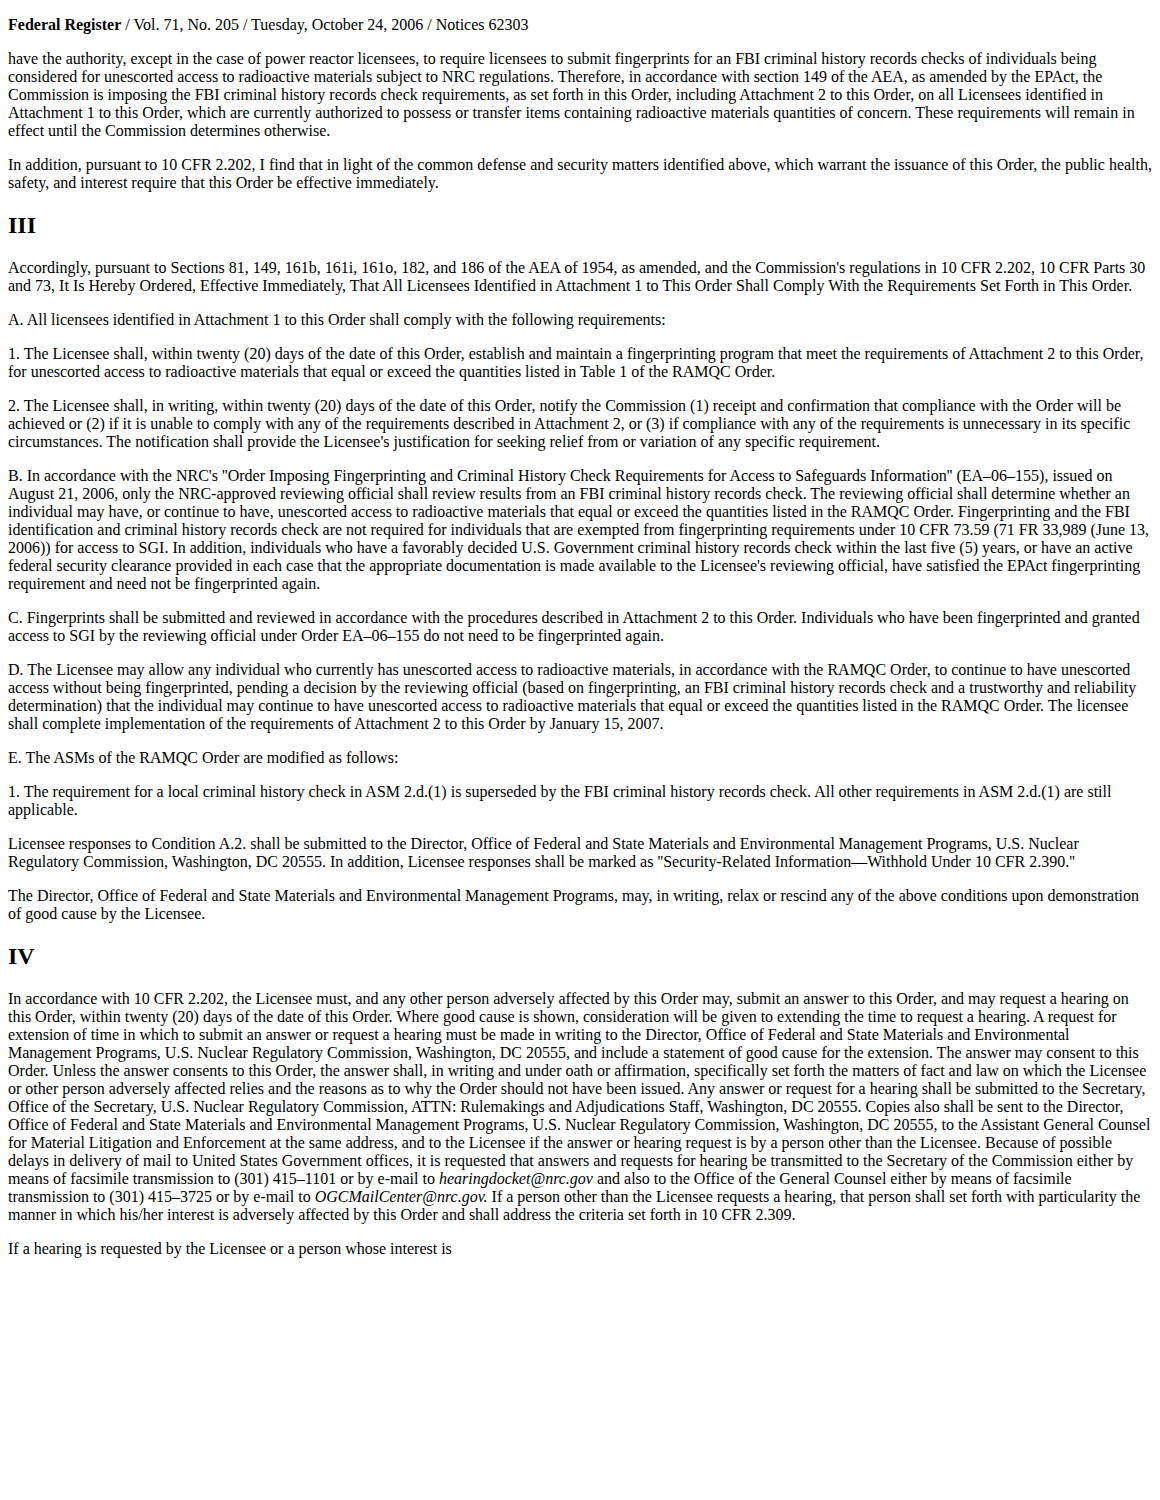Federal Register / Vol. 71, No. 205 / Tuesday, October 24, 2006 / Notices 62303
have the authority, except in the case of power reactor licensees, to require licensees to submit fingerprints for an FBI criminal history records checks of individuals being considered for unescorted access to radioactive materials subject to NRC regulations. Therefore, in accordance with section 149 of the AEA, as amended by the EPAct, the Commission is imposing the FBI criminal history records check requirements, as set forth in this Order, including Attachment 2 to this Order, on all Licensees identified in Attachment 1 to this Order, which are currently authorized to possess or transfer items containing radioactive materials quantities of concern. These requirements will remain in effect until the Commission determines otherwise.
In addition, pursuant to 10 CFR 2.202, I find that in light of the common defense and security matters identified above, which warrant the issuance of this Order, the public health, safety, and interest require that this Order be effective immediately.
III
Accordingly, pursuant to Sections 81, 149, 161b, 161i, 161o, 182, and 186 of the AEA of 1954, as amended, and the Commission's regulations in 10 CFR 2.202, 10 CFR Parts 30 and 73, It Is Hereby Ordered, Effective Immediately, That All Licensees Identified in Attachment 1 to This Order Shall Comply With the Requirements Set Forth in This Order.
A. All licensees identified in Attachment 1 to this Order shall comply with the following requirements:
1. The Licensee shall, within twenty (20) days of the date of this Order, establish and maintain a fingerprinting program that meet the requirements of Attachment 2 to this Order, for unescorted access to radioactive materials that equal or exceed the quantities listed in Table 1 of the RAMQC Order.
2. The Licensee shall, in writing, within twenty (20) days of the date of this Order, notify the Commission (1) receipt and confirmation that compliance with the Order will be achieved or (2) if it is unable to comply with any of the requirements described in Attachment 2, or (3) if compliance with any of the requirements is unnecessary in its specific circumstances. The notification shall provide the Licensee's justification for seeking relief from or variation of any specific requirement.
B. In accordance with the NRC's ''Order Imposing Fingerprinting and Criminal History Check Requirements for Access to Safeguards Information'' (EA–06–155), issued on August 21, 2006, only the NRC-approved reviewing official shall review results from an FBI criminal history records check. The reviewing official shall determine whether an individual may have, or continue to have, unescorted access to radioactive materials that equal or exceed the quantities listed in the RAMQC Order. Fingerprinting and the FBI identification and criminal history records check are not required for individuals that are exempted from fingerprinting requirements under 10 CFR 73.59 (71 FR 33,989 (June 13, 2006)) for access to SGI. In addition, individuals who have a favorably decided U.S. Government criminal history records check within the last five (5) years, or have an active federal security clearance provided in each case that the appropriate documentation is made available to the Licensee's reviewing official, have satisfied the EPAct fingerprinting requirement and need not be fingerprinted again.
C. Fingerprints shall be submitted and reviewed in accordance with the procedures described in Attachment 2 to this Order. Individuals who have been fingerprinted and granted access to SGI by the reviewing official under Order EA–06–155 do not need to be fingerprinted again.
D. The Licensee may allow any individual who currently has unescorted access to radioactive materials, in accordance with the RAMQC Order, to continue to have unescorted access without being fingerprinted, pending a decision by the reviewing official (based on fingerprinting, an FBI criminal history records check and a trustworthy and reliability determination) that the individual may continue to have unescorted access to radioactive materials that equal or exceed the quantities listed in the RAMQC Order. The licensee shall complete implementation of the requirements of Attachment 2 to this Order by January 15, 2007.
E. The ASMs of the RAMQC Order are modified as follows:
1. The requirement for a local criminal history check in ASM 2.d.(1) is superseded by the FBI criminal history records check. All other requirements in ASM 2.d.(1) are still applicable.
Licensee responses to Condition A.2. shall be submitted to the Director, Office of Federal and State Materials and Environmental Management Programs, U.S. Nuclear Regulatory Commission, Washington, DC 20555. In addition, Licensee responses shall be marked as ''Security-Related Information—Withhold Under 10 CFR 2.390.''
The Director, Office of Federal and State Materials and Environmental Management Programs, may, in writing, relax or rescind any of the above conditions upon demonstration of good cause by the Licensee.
IV
In accordance with 10 CFR 2.202, the Licensee must, and any other person adversely affected by this Order may, submit an answer to this Order, and may request a hearing on this Order, within twenty (20) days of the date of this Order. Where good cause is shown, consideration will be given to extending the time to request a hearing. A request for extension of time in which to submit an answer or request a hearing must be made in writing to the Director, Office of Federal and State Materials and Environmental Management Programs, U.S. Nuclear Regulatory Commission, Washington, DC 20555, and include a statement of good cause for the extension. The answer may consent to this Order. Unless the answer consents to this Order, the answer shall, in writing and under oath or affirmation, specifically set forth the matters of fact and law on which the Licensee or other person adversely affected relies and the reasons as to why the Order should not have been issued. Any answer or request for a hearing shall be submitted to the Secretary, Office of the Secretary, U.S. Nuclear Regulatory Commission, ATTN: Rulemakings and Adjudications Staff, Washington, DC 20555. Copies also shall be sent to the Director, Office of Federal and State Materials and Environmental Management Programs, U.S. Nuclear Regulatory Commission, Washington, DC 20555, to the Assistant General Counsel for Material Litigation and Enforcement at the same address, and to the Licensee if the answer or hearing request is by a person other than the Licensee. Because of possible delays in delivery of mail to United States Government offices, it is requested that answers and requests for hearing be transmitted to the Secretary of the Commission either by means of facsimile transmission to (301) 415–1101 or by e-mail to hearingdocket@nrc.gov and also to the Office of the General Counsel either by means of facsimile transmission to (301) 415–3725 or by e-mail to OGCMailCenter@nrc.gov. If a person other than the Licensee requests a hearing, that person shall set forth with particularity the manner in which his/her interest is adversely affected by this Order and shall address the criteria set forth in 10 CFR 2.309.
If a hearing is requested by the Licensee or a person whose interest is